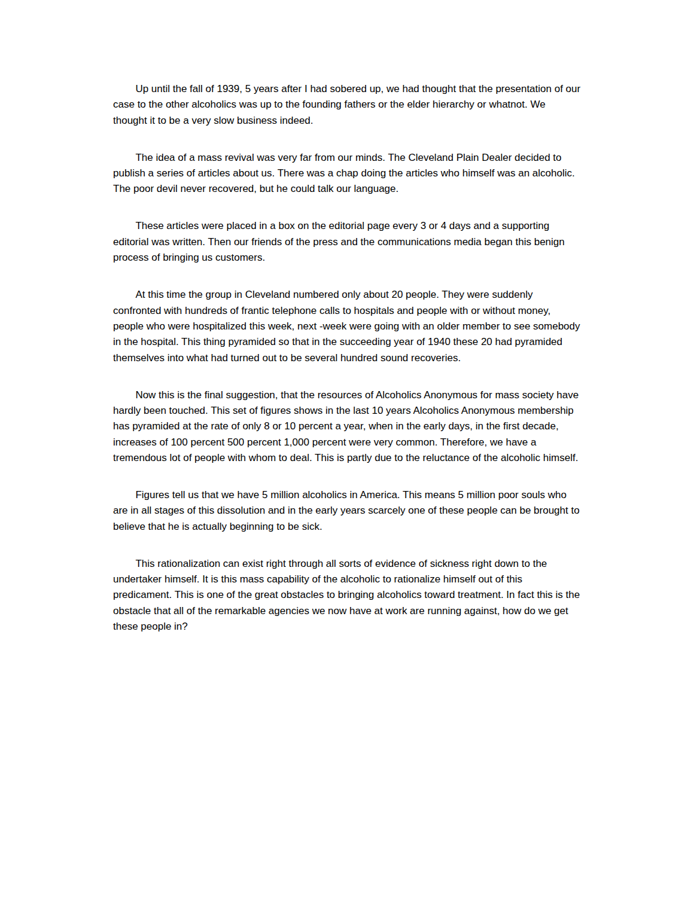Up until the fall of 1939, 5 years after I had sobered up, we had thought that the presentation of our case to the other alcoholics was up to the founding fathers or the elder hierarchy or whatnot. We thought it to be a very slow business indeed.
The idea of a mass revival was very far from our minds. The Cleveland Plain Dealer decided to publish a series of articles about us. There was a chap doing the articles who himself was an alcoholic. The poor devil never recovered, but he could talk our language.
These articles were placed in a box on the editorial page every 3 or 4 days and a supporting editorial was written. Then our friends of the press and the communications media began this benign process of bringing us customers.
At this time the group in Cleveland numbered only about 20 people. They were suddenly confronted with hundreds of frantic telephone calls to hospitals and people with or without money, people who were hospitalized this week, next -week were going with an older member to see somebody in the hospital. This thing pyramided so that in the succeeding year of 1940 these 20 had pyramided themselves into what had turned out to be several hundred sound recoveries.
Now this is the final suggestion, that the resources of Alcoholics Anonymous for mass society have hardly been touched. This set of figures shows in the last 10 years Alcoholics Anonymous membership has pyramided at the rate of only 8 or 10 percent a year, when in the early days, in the first decade, increases of 100 percent 500 percent 1,000 percent were very common. Therefore, we have a tremendous lot of people with whom to deal. This is partly due to the reluctance of the alcoholic himself.
Figures tell us that we have 5 million alcoholics in America. This means 5 million poor souls who are in all stages of this dissolution and in the early years scarcely one of these people can be brought to believe that he is actually beginning to be sick.
This rationalization can exist right through all sorts of evidence of sickness right down to the undertaker himself. It is this mass capability of the alcoholic to rationalize himself out of this predicament. This is one of the great obstacles to bringing alcoholics toward treatment. In fact this is the obstacle that all of the remarkable agencies we now have at work are running against, how do we get these people in?